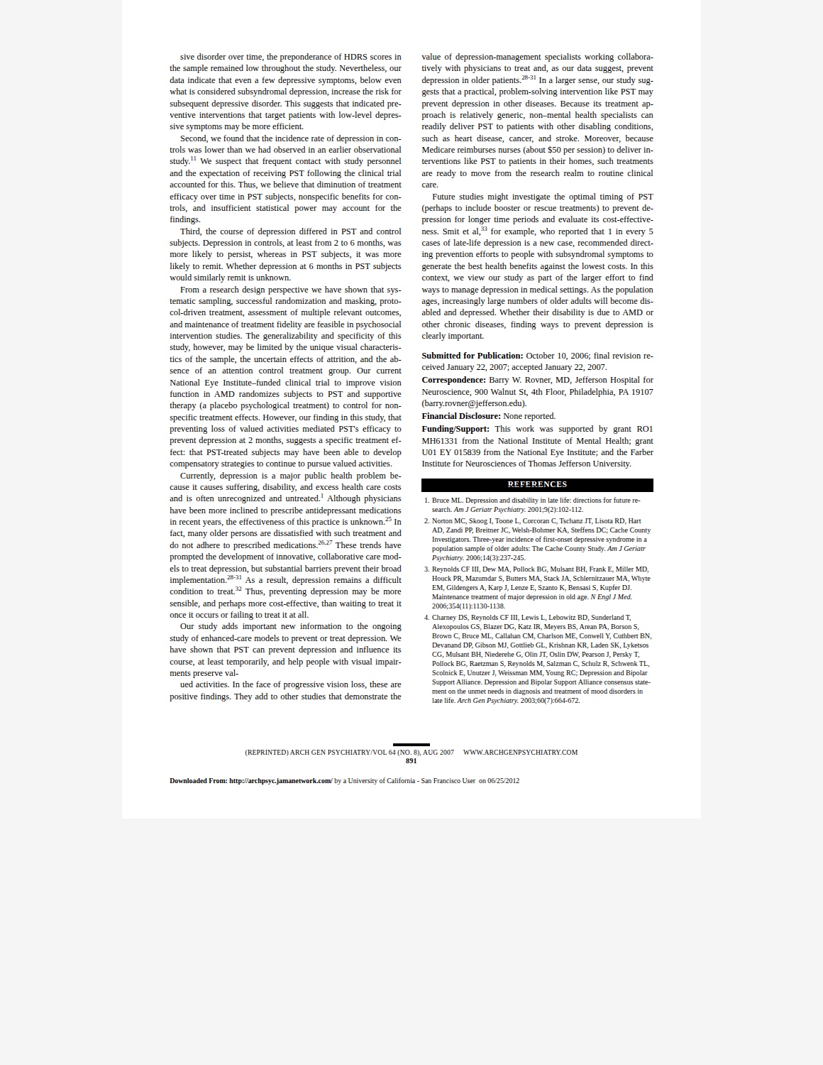sive disorder over time, the preponderance of HDRS scores in the sample remained low throughout the study. Nevertheless, our data indicate that even a few depressive symptoms, below even what is considered subsyndromal depression, increase the risk for subsequent depressive disorder. This suggests that indicated preventive interventions that target patients with low-level depressive symptoms may be more efficient.
Second, we found that the incidence rate of depression in controls was lower than we had observed in an earlier observational study.11 We suspect that frequent contact with study personnel and the expectation of receiving PST following the clinical trial accounted for this. Thus, we believe that diminution of treatment efficacy over time in PST subjects, nonspecific benefits for controls, and insufficient statistical power may account for the findings.
Third, the course of depression differed in PST and control subjects. Depression in controls, at least from 2 to 6 months, was more likely to persist, whereas in PST subjects, it was more likely to remit. Whether depression at 6 months in PST subjects would similarly remit is unknown.
From a research design perspective we have shown that systematic sampling, successful randomization and masking, protocol-driven treatment, assessment of multiple relevant outcomes, and maintenance of treatment fidelity are feasible in psychosocial intervention studies. The generalizability and specificity of this study, however, may be limited by the unique visual characteristics of the sample, the uncertain effects of attrition, and the absence of an attention control treatment group. Our current National Eye Institute–funded clinical trial to improve vision function in AMD randomizes subjects to PST and supportive therapy (a placebo psychological treatment) to control for nonspecific treatment effects. However, our finding in this study, that preventing loss of valued activities mediated PST's efficacy to prevent depression at 2 months, suggests a specific treatment effect: that PST-treated subjects may have been able to develop compensatory strategies to continue to pursue valued activities.
Currently, depression is a major public health problem because it causes suffering, disability, and excess health care costs and is often unrecognized and untreated.1 Although physicians have been more inclined to prescribe antidepressant medications in recent years, the effectiveness of this practice is unknown.25 In fact, many older persons are dissatisfied with such treatment and do not adhere to prescribed medications.26,27 These trends have prompted the development of innovative, collaborative care models to treat depression, but substantial barriers prevent their broad implementation.28-31 As a result, depression remains a difficult condition to treat.32 Thus, preventing depression may be more sensible, and perhaps more cost-effective, than waiting to treat it once it occurs or failing to treat it at all.
Our study adds important new information to the ongoing study of enhanced-care models to prevent or treat depression. We have shown that PST can prevent depression and influence its course, at least temporarily, and help people with visual impairments preserve val-
ued activities. In the face of progressive vision loss, these are positive findings. They add to other studies that demonstrate the value of depression-management specialists working collaboratively with physicians to treat and, as our data suggest, prevent depression in older patients.28-31 In a larger sense, our study suggests that a practical, problem-solving intervention like PST may prevent depression in other diseases. Because its treatment approach is relatively generic, non–mental health specialists can readily deliver PST to patients with other disabling conditions, such as heart disease, cancer, and stroke. Moreover, because Medicare reimburses nurses (about $50 per session) to deliver interventions like PST to patients in their homes, such treatments are ready to move from the research realm to routine clinical care.
Future studies might investigate the optimal timing of PST (perhaps to include booster or rescue treatments) to prevent depression for longer time periods and evaluate its cost-effectiveness. Smit et al,33 for example, who reported that 1 in every 5 cases of late-life depression is a new case, recommended directing prevention efforts to people with subsyndromal symptoms to generate the best health benefits against the lowest costs. In this context, we view our study as part of the larger effort to find ways to manage depression in medical settings. As the population ages, increasingly large numbers of older adults will become disabled and depressed. Whether their disability is due to AMD or other chronic diseases, finding ways to prevent depression is clearly important.
Submitted for Publication: October 10, 2006; final revision received January 22, 2007; accepted January 22, 2007.
Correspondence: Barry W. Rovner, MD, Jefferson Hospital for Neuroscience, 900 Walnut St, 4th Floor, Philadelphia, PA 19107 (barry.rovner@jefferson.edu).
Financial Disclosure: None reported.
Funding/Support: This work was supported by grant RO1 MH61331 from the National Institute of Mental Health; grant U01 EY 015839 from the National Eye Institute; and the Farber Institute for Neurosciences of Thomas Jefferson University.
REFERENCES
Bruce ML. Depression and disability in late life: directions for future research. Am J Geriatr Psychiatry. 2001;9(2):102-112.
Norton MC, Skoog I, Toone L, Corcoran C, Tschanz JT, Lisota RD, Hart AD, Zandi PP, Breitner JC, Welsh-Bohmer KA, Steffens DC; Cache County Investigators. Three-year incidence of first-onset depressive syndrome in a population sample of older adults: The Cache County Study. Am J Geriatr Psychiatry. 2006;14(3):237-245.
Reynolds CF III, Dew MA, Pollock BG, Mulsant BH, Frank E, Miller MD, Houck PR, Mazumdar S, Butters MA, Stack JA, Schlernitzauer MA, Whyte EM, Gildengers A, Karp J, Lenze E, Szanto K, Bensasi S, Kupfer DJ. Maintenance treatment of major depression in old age. N Engl J Med. 2006;354(11):1130-1138.
Charney DS, Reynolds CF III, Lewis L, Lebowitz BD, Sunderland T, Alexopoulos GS, Blazer DG, Katz IR, Meyers BS, Arean PA, Borson S, Brown C, Bruce ML, Callahan CM, Charlson ME, Conwell Y, Cuthbert BN, Devanand DP, Gibson MJ, Gottlieb GL, Krishnan KR, Laden SK, Lyketsos CG, Mulsant BH, Niederehe G, Olin JT, Oslin DW, Pearson J, Persky T, Pollock BG, Raetzman S, Reynolds M, Salzman C, Schulz R, Schwenk TL, Scolnick E, Unutzer J, Weissman MM, Young RC; Depression and Bipolar Support Alliance. Depression and Bipolar Support Alliance consensus statement on the unmet needs in diagnosis and treatment of mood disorders in late life. Arch Gen Psychiatry. 2003;60(7):664-672.
(REPRINTED) ARCH GEN PSYCHIATRY/VOL 64 (NO. 8), AUG 2007 WWW.ARCHGENPSYCHIATRY.COM
891
Downloaded From: http://archpsyc.jamanetwork.com/ by a University of California - San Francisco User on 06/25/2012